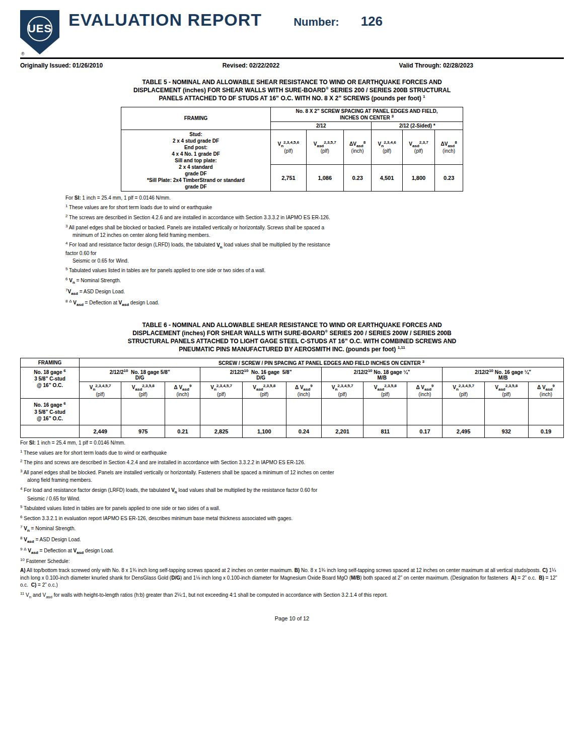UES
®
EVALUATION REPORT Number: 126
Originally Issued: 01/26/2010 Revised: 02/22/2022 Valid Through: 02/28/2023
TABLE 5 - NOMINAL AND ALLOWABLE SHEAR RESISTANCE TO WIND OR EARTHQUAKE FORCES AND
DISPLACEMENT (inches) FOR SHEAR WALLS WITH SURE-BOARD® SERIES 200 / SERIES 200B STRUCTURAL
PANELS ATTACHED TO DF STUDS AT 16” O.C. WITH NO. 8 X 2” SCREWS (pounds per foot) 1
| FRAMING | No. 8 X 2” SCREW SPACING AT PANEL EDGES AND FIELD, INCHES ON CENTER 3 |
| --- | --- |
| 2/12 | 2/12 (2-Sided) * |
| Stud: 2 x 4 stud grade DF End post: 4 x 4 No. 1 grade DF Sill and top plate: 2 x 4 standard grade DF *Sill Plate: 2x4 TimberStrand or standard grade DF | V n 2,3,4,5,6 (plf) | V asd 2,3,5,7 (plf) | ΔV asd 8 (inch) | V n 2,3,4,6 (plf) | V asd 2,3,7 (plf) | ΔV asd 8 (inch) |
| 2,751 | 1,086 | 0.23 | 4,501 | 1,800 | 0.23 |
For SI: 1 inch = 25.4 mm, 1 plf = 0.0146 N/mm.
1 These values are for short term loads due to wind or earthquake
2 The screws are described in Section 4.2.6 and are installed in accordance with Section 3.3.3.2 in IAPMO ES ER-126.
3 All panel edges shall be blocked or backed. Panels are installed vertically or horizontally. Screws shall be spaced a
minimum of 12 inches on center along field framing members.
4 For load and resistance factor design (LRFD) loads, the tabulated Vn load values shall be multiplied by the resistance
factor 0.60 for
Seismic or 0.65 for Wind.
5 Tabulated values listed in tables are for panels applied to one side or two sides of a wall.
6 Vn = Nominal Strength.
7Vasd = ASD Design Load.
8 Δ Vasd = Deflection at Vasd design Load.
TABLE 6 - NOMINAL AND ALLOWABLE SHEAR RESISTANCE TO WIND OR EARTHQUAKE FORCES AND
DISPLACEMENT (inches) FOR SHEAR WALLS WITH SURE-BOARD® SERIES 200 / SERIES 200W / SERIES 200B
STRUCTURAL PANELS ATTACHED TO LIGHT GAGE STEEL C-STUDS AT 16” O.C. WITH COMBINED SCREWS AND
PNEUMATIC PINS MANUFACTURED BY AEROSMITH INC. (pounds per foot) 1,11
| FRAMING | SCREW / SCREW / PIN SPACING AT PANEL EDGES AND FIELD INCHES ON CENTER 3 |
| --- | --- |
| No. 18 gage 6 3 5/8” C-stud @ 16” O.C. | 2/12/2 10 No. 18 gage 5/8” D/G | 2/12/2 10 No. 16 gage 5/8” D/G | 2/12/2 10 No. 18 gage ¼” M/B | 2/12/2 10 No. 16 gage ¼” M/B |
| V n 2,3,4,5,7 (plf) | V asd 2,3,5,8 (plf) | Δ V asd 9 (inch) | V n 2,3,4,5,7 (plf) | V asd 2,3,5,8 (plf) | Δ V asd 9 (inch) | V n 2,3,4,5,7 (plf) | V asd 2,3,5,8 (plf) | Δ V asd 9 (inch) | V n 2,3,4,5,7 (plf) | V asd 2,3,5,8 (plf) | Δ V asd 9 (inch) |
| No. 16 gage 6 3 5/8” C-stud @ 16” O.C. | | | | | | | | | | | | |
| | 2,449 | 975 | 0.21 | 2,825 | 1,100 | 0.24 | 2,201 | 811 | 0.17 | 2,495 | 932 | 0.19 |
For SI: 1 inch = 25.4 mm, 1 plf = 0.0146 N/mm.
1 These values are for short term loads due to wind or earthquake
2 The pins and screws are described in Section 4.2.4 and are installed in accordance with Section 3.3.2.2 in IAPMO ES ER-126.
3 All panel edges shall be blocked. Panels are installed vertically or horizontally. Fasteners shall be spaced a minimum of 12 inches on center
along field framing members.
4 For load and resistance factor design (LRFD) loads, the tabulated Vn load values shall be multiplied by the resistance factor 0.60 for
Seismic / 0.65 for Wind.
5 Tabulated values listed in tables are for panels applied to one side or two sides of a wall.
6 Section 3.3.2.1 in evaluation report IAPMO ES ER-126, describes minimum base metal thickness associated with gages.
7 Vn = Nominal Strength.
8 Vasd = ASD Design Load.
9 Δ Vasd = Deflection at Vasd design Load.
10 Fastener Schedule:
A) All top/bottom track screwed only with No. 8 x 1¾ inch long self-tapping screws spaced at 2 inches on center maximum. B) No. 8 x 1¾ inch long self-tapping screws spaced at 12 inches on center maximum at all vertical studs/posts. C) 1¼ inch long x 0.100-inch diameter knurled shank for DensGlass Gold (D/G) and 1⅛ inch long x 0.100-inch diameter for Magnesium Oxide Board MgO (M/B) both spaced at 2” on center maximum. (Designation for fasteners A) = 2” o.c. B) = 12” o.c. C) = 2” o.c.)
11 Vn and Vasd for walls with height-to-length ratios (h:b) greater than 2¼:1, but not exceeding 4:1 shall be computed in accordance with Section 3.2.1.4 of this report.
Page 10 of 12